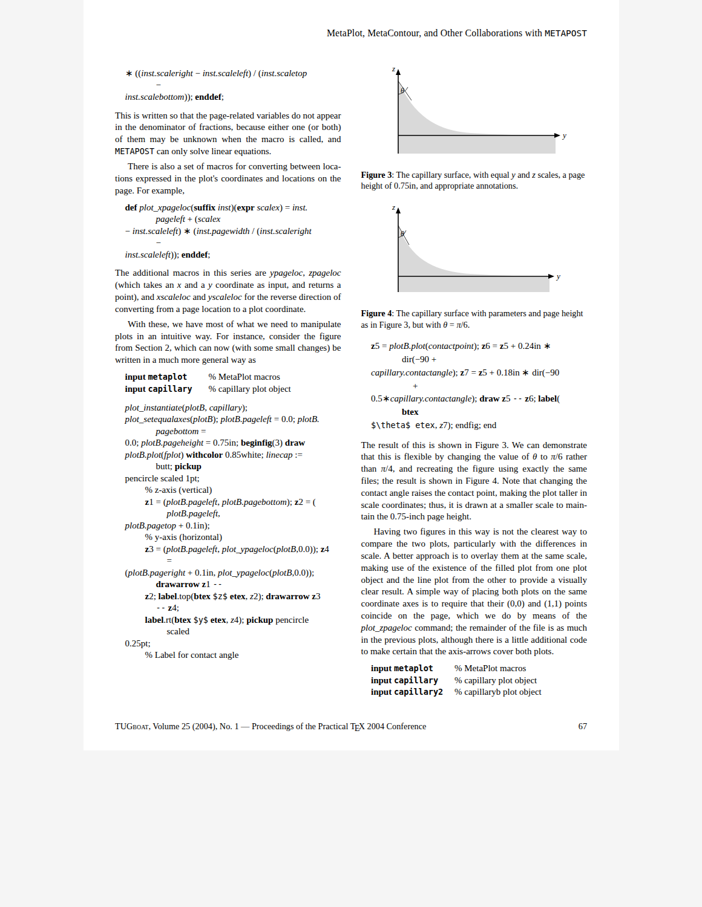MetaPlot, MetaContour, and Other Collaborations with METAPOST
∗ ((inst.scaleright − inst.scaleleft) / (inst.scaletop − inst.scalebottom)); enddef;
This is written so that the page-related variables do not appear in the denominator of fractions, because either one (or both) of them may be unknown when the macro is called, and METAPOST can only solve linear equations.
There is also a set of macros for converting between locations expressed in the plot's coordinates and locations on the page. For example,
def plot_xpageloc(suffix inst)(expr scalex) = inst. pageleft + (scalex − inst.scaleleft) ∗ (inst.pagewidth / (inst.scaleright − inst.scaleleft)); enddef;
The additional macros in this series are ypageloc, zpageloc (which takes an x and a y coordinate as input, and returns a point), and xscaleloc and yscaleloc for the reverse direction of converting from a page location to a plot coordinate.
With these, we have most of what we need to manipulate plots in an intuitive way. For instance, consider the figure from Section 2, which can now (with some small changes) be written in a much more general way as
input metaplot% MetaPlot macros input capillary% capillary plot object
plot_instantiate(plotB, capillary); plot_setequalaxes(plotB); plotB.pageleft = 0.0; plotB. pagebottom = 0.0; plotB.pageheight = 0.75in; beginfig(3) draw plotB.plot(fplot) withcolor 0.85white; linecap := butt; pickup pencircle scaled 1pt; % z-axis (vertical) z1 = (plotB.pageleft, plotB.pagebottom); z2 = ( plotB.pageleft, plotB.pagetop + 0.1in); % y-axis (horizontal) z3 = (plotB.pageleft, plot_ypageloc(plotB,0.0)); z4 = (plotB.pageright + 0.1in, plot_ypageloc(plotB,0.0)); drawarrow z1 -- z2; label.top(btex $z$ etex, z2); drawarrow z3 -- z4; label.rt(btex $y$ etex, z4); pickup pencircle scaled 0.25pt; % Label for contact angle
z y θ
Figure 3: The capillary surface, with equal y and z scales, a page height of 0.75in, and appropriate annotations.
z y θ
Figure 4: The capillary surface with parameters and page height as in Figure 3, but with θ = π/6.
z5 = plotB.plot(contactpoint); z6 = z5 + 0.24in ∗ dir(−90 + capillary.contactangle); z7 = z5 + 0.18in ∗ dir(−90 + 0.5∗capillary.contactangle); draw z5 -- z6; label( btex $\theta$ etex, z7); endfig; end
The result of this is shown in Figure 3. We can demonstrate that this is flexible by changing the value of θ to π/6 rather than π/4, and recreating the figure using exactly the same files; the result is shown in Figure 4. Note that changing the contact angle raises the contact point, making the plot taller in scale coordinates; thus, it is drawn at a smaller scale to maintain the 0.75-inch page height.
Having two figures in this way is not the clearest way to compare the two plots, particularly with the differences in scale. A better approach is to overlay them at the same scale, making use of the existence of the filled plot from one plot object and the line plot from the other to provide a visually clear result. A simple way of placing both plots on the same coordinate axes is to require that their (0,0) and (1,1) points coincide on the page, which we do by means of the plot_zpageloc command; the remainder of the file is as much in the previous plots, although there is a little additional code to make certain that the axis-arrows cover both plots.
input metaplot% MetaPlot macros input capillary% capillary plot object input capillary2% capillaryb plot object
TUGboat, Volume 25 (2004), No. 1 — Proceedings of the Practical TEX 2004 Conference
67